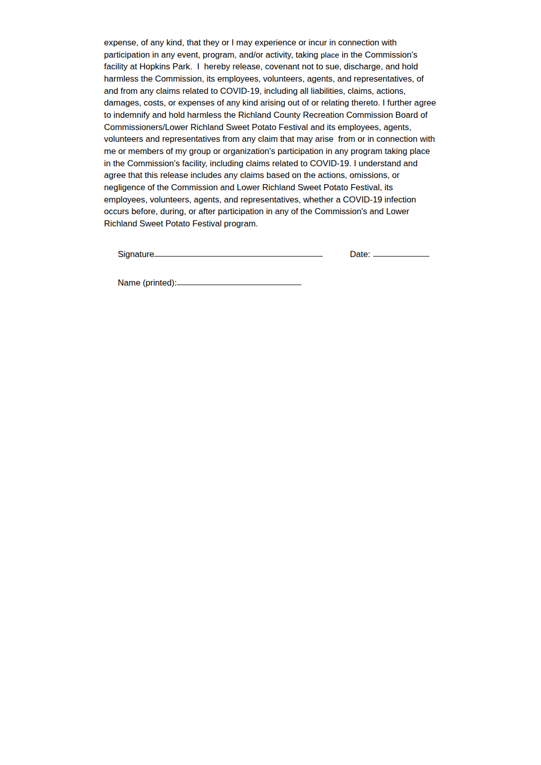expense, of any kind, that they or I may experience or incur in connection with participation in any event, program, and/or activity, taking place in the Commission's facility at Hopkins Park. I hereby release, covenant not to sue, discharge, and hold harmless the Commission, its employees, volunteers, agents, and representatives, of and from any claims related to COVID-19, including all liabilities, claims, actions, damages, costs, or expenses of any kind arising out of or relating thereto. I further agree to indemnify and hold harmless the Richland County Recreation Commission Board of Commissioners/Lower Richland Sweet Potato Festival and its employees, agents, volunteers and representatives from any claim that may arise from or in connection with me or members of my group or organization's participation in any program taking place in the Commission's facility, including claims related to COVID-19. I understand and agree that this release includes any claims based on the actions, omissions, or negligence of the Commission and Lower Richland Sweet Potato Festival, its employees, volunteers, agents, and representatives, whether a COVID-19 infection occurs before, during, or after participation in any of the Commission's and Lower Richland Sweet Potato Festival program.
Signature Date:
Name (printed):